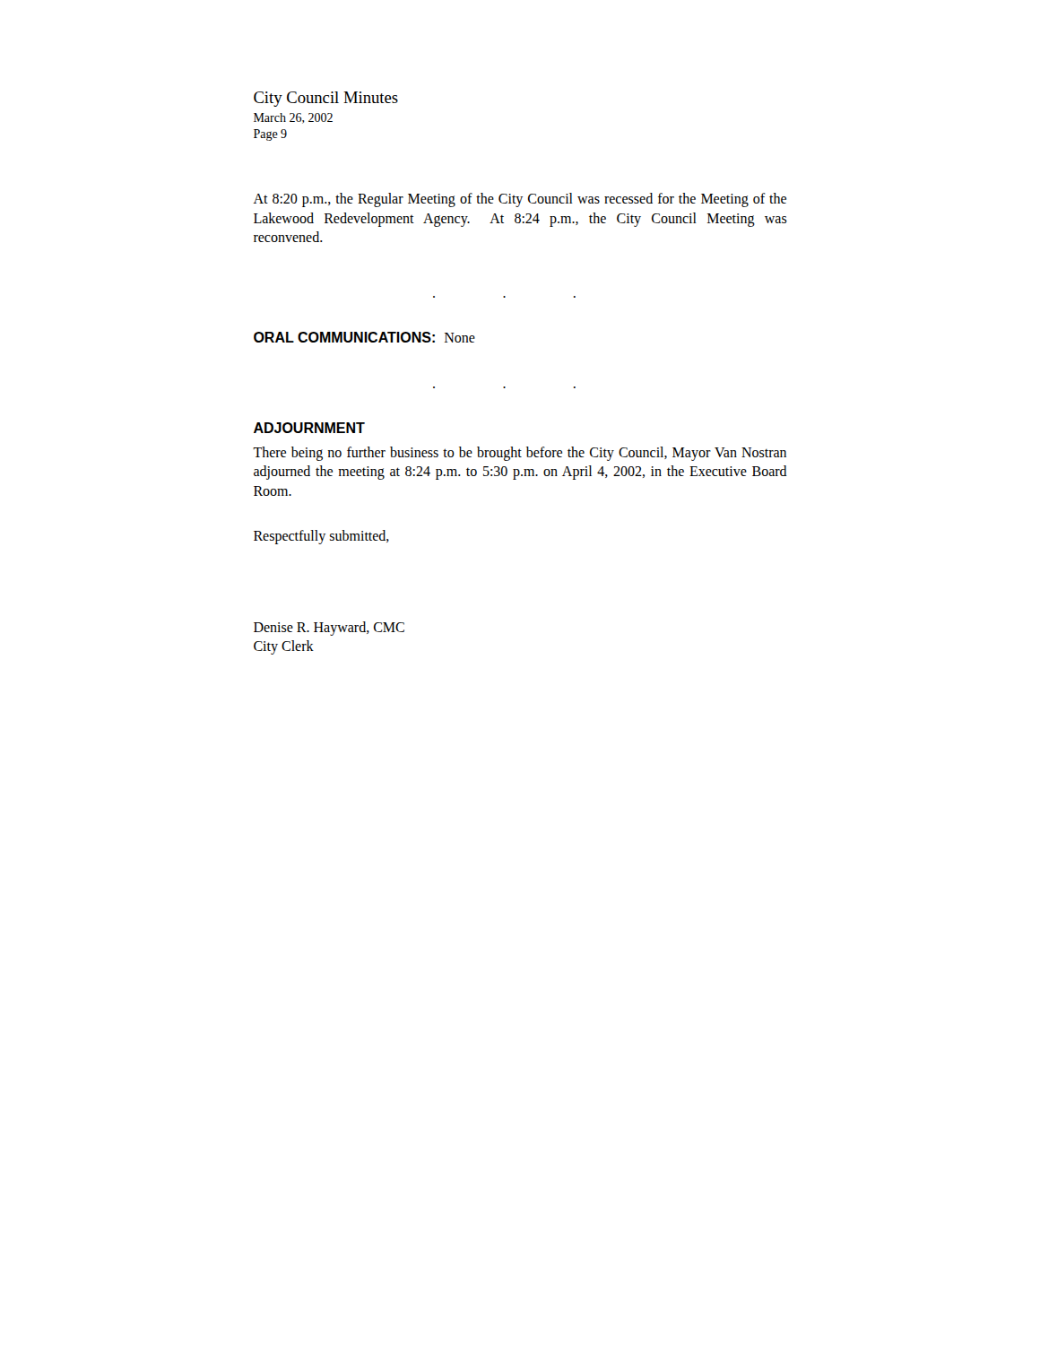City Council Minutes
March 26, 2002
Page 9
At 8:20 p.m., the Regular Meeting of the City Council was recessed for the Meeting of the Lakewood Redevelopment Agency. At 8:24 p.m., the City Council Meeting was reconvened.
. . .
ORAL COMMUNICATIONS: None
. . .
ADJOURNMENT
There being no further business to be brought before the City Council, Mayor Van Nostran adjourned the meeting at 8:24 p.m. to 5:30 p.m. on April 4, 2002, in the Executive Board Room.
Respectfully submitted,
Denise R. Hayward, CMC
City Clerk